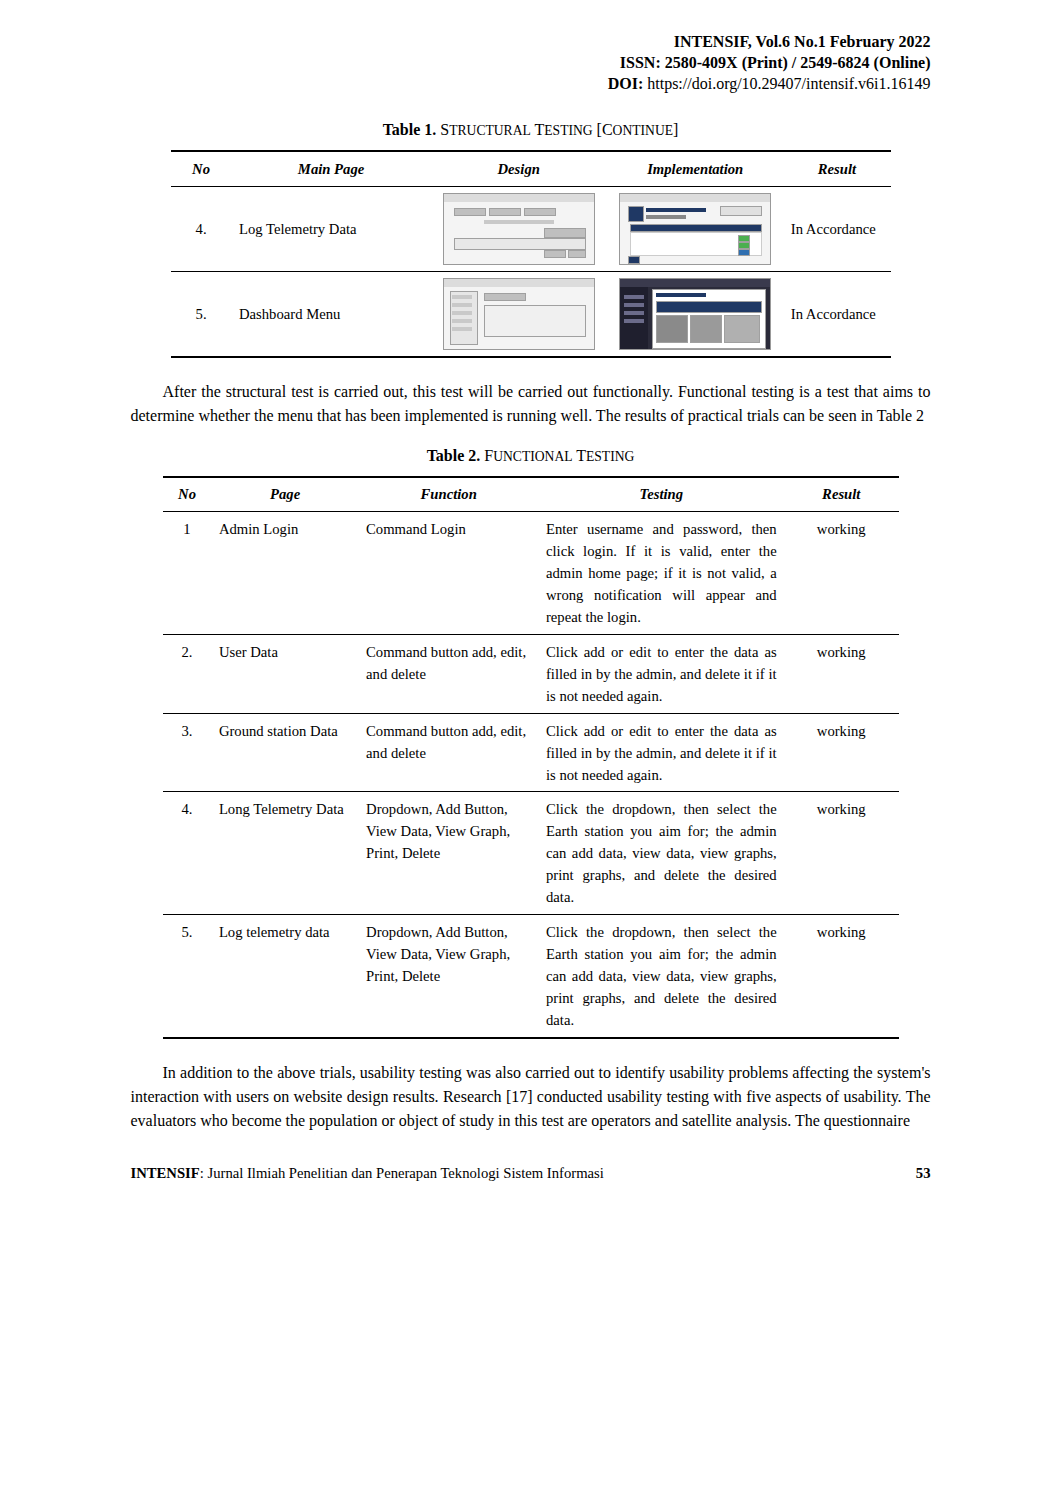INTENSIF, Vol.6 No.1 February 2022
ISSN: 2580-409X (Print) / 2549-6824 (Online)
DOI: https://doi.org/10.29407/intensif.v6i1.16149
Table 1. STRUCTURAL TESTING [CONTINUE]
| No | Main Page | Design | Implementation | Result |
| --- | --- | --- | --- | --- |
| 4. | Log Telemetry Data | | | In Accordance |
| 5. | Dashboard Menu | | | In Accordance |
After the structural test is carried out, this test will be carried out functionally. Functional testing is a test that aims to determine whether the menu that has been implemented is running well. The results of practical trials can be seen in Table 2
Table 2. FUNCTIONAL TESTING
| No | Page | Function | Testing | Result |
| --- | --- | --- | --- | --- |
| 1 | Admin Login | Command Login | Enter username and password, then click login. If it is valid, enter the admin home page; if it is not valid, a wrong notification will appear and repeat the login. | working |
| 2. | User Data | Command button add, edit, and delete | Click add or edit to enter the data as filled in by the admin, and delete it if it is not needed again. | working |
| 3. | Ground station Data | Command button add, edit, and delete | Click add or edit to enter the data as filled in by the admin, and delete it if it is not needed again. | working |
| 4. | Long Telemetry Data | Dropdown, Add Button, View Data, View Graph, Print, Delete | Click the dropdown, then select the Earth station you aim for; the admin can add data, view data, view graphs, print graphs, and delete the desired data. | working |
| 5. | Log telemetry data | Dropdown, Add Button, View Data, View Graph, Print, Delete | Click the dropdown, then select the Earth station you aim for; the admin can add data, view data, view graphs, print graphs, and delete the desired data. | working |
In addition to the above trials, usability testing was also carried out to identify usability problems affecting the system's interaction with users on website design results. Research [17] conducted usability testing with five aspects of usability. The evaluators who become the population or object of study in this test are operators and satellite analysis. The questionnaire
INTENSIF: Jurnal Ilmiah Penelitian dan Penerapan Teknologi Sistem Informasi
53